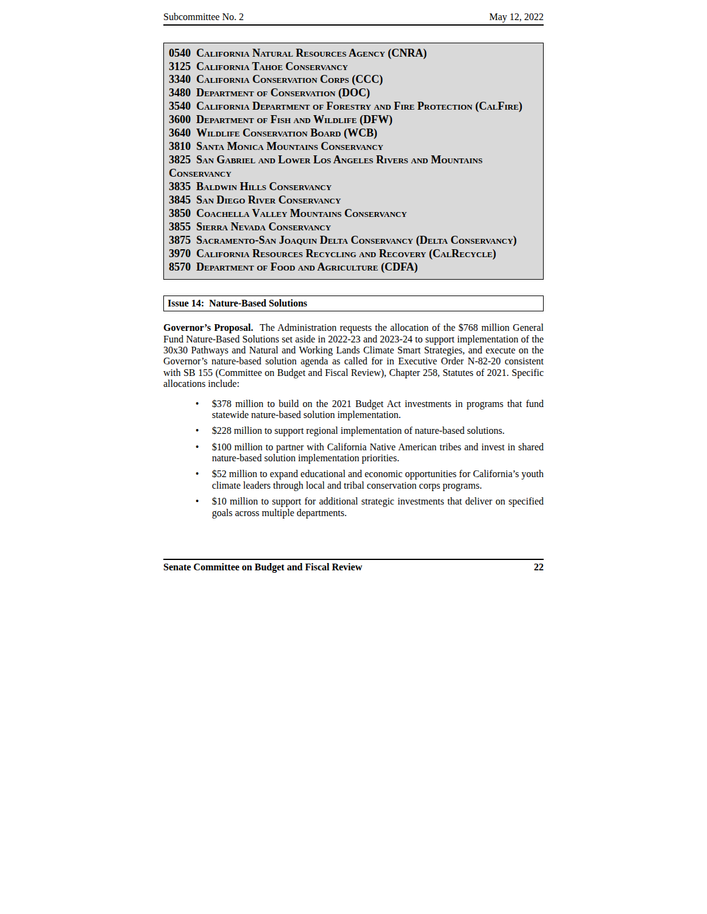Subcommittee No. 2
May 12, 2022
0540 California Natural Resources Agency (CNRA)
3125 California Tahoe Conservancy
3340 California Conservation Corps (CCC)
3480 Department of Conservation (DOC)
3540 California Department of Forestry and Fire Protection (CalFire)
3600 Department of Fish and Wildlife (DFW)
3640 Wildlife Conservation Board (WCB)
3810 Santa Monica Mountains Conservancy
3825 San Gabriel and Lower Los Angeles Rivers and Mountains Conservancy
3835 Baldwin Hills Conservancy
3845 San Diego River Conservancy
3850 Coachella Valley Mountains Conservancy
3855 Sierra Nevada Conservancy
3875 Sacramento-San Joaquin Delta Conservancy (Delta Conservancy)
3970 California Resources Recycling and Recovery (CalRecycle)
8570 Department of Food and Agriculture (CDFA)
Issue 14: Nature-Based Solutions
Governor’s Proposal. The Administration requests the allocation of the $768 million General Fund Nature-Based Solutions set aside in 2022-23 and 2023-24 to support implementation of the 30x30 Pathways and Natural and Working Lands Climate Smart Strategies, and execute on the Governor’s nature-based solution agenda as called for in Executive Order N-82-20 consistent with SB 155 (Committee on Budget and Fiscal Review), Chapter 258, Statutes of 2021. Specific allocations include:
$378 million to build on the 2021 Budget Act investments in programs that fund statewide nature-based solution implementation.
$228 million to support regional implementation of nature-based solutions.
$100 million to partner with California Native American tribes and invest in shared nature-based solution implementation priorities.
$52 million to expand educational and economic opportunities for California’s youth climate leaders through local and tribal conservation corps programs.
$10 million to support for additional strategic investments that deliver on specified goals across multiple departments.
Senate Committee on Budget and Fiscal Review
22